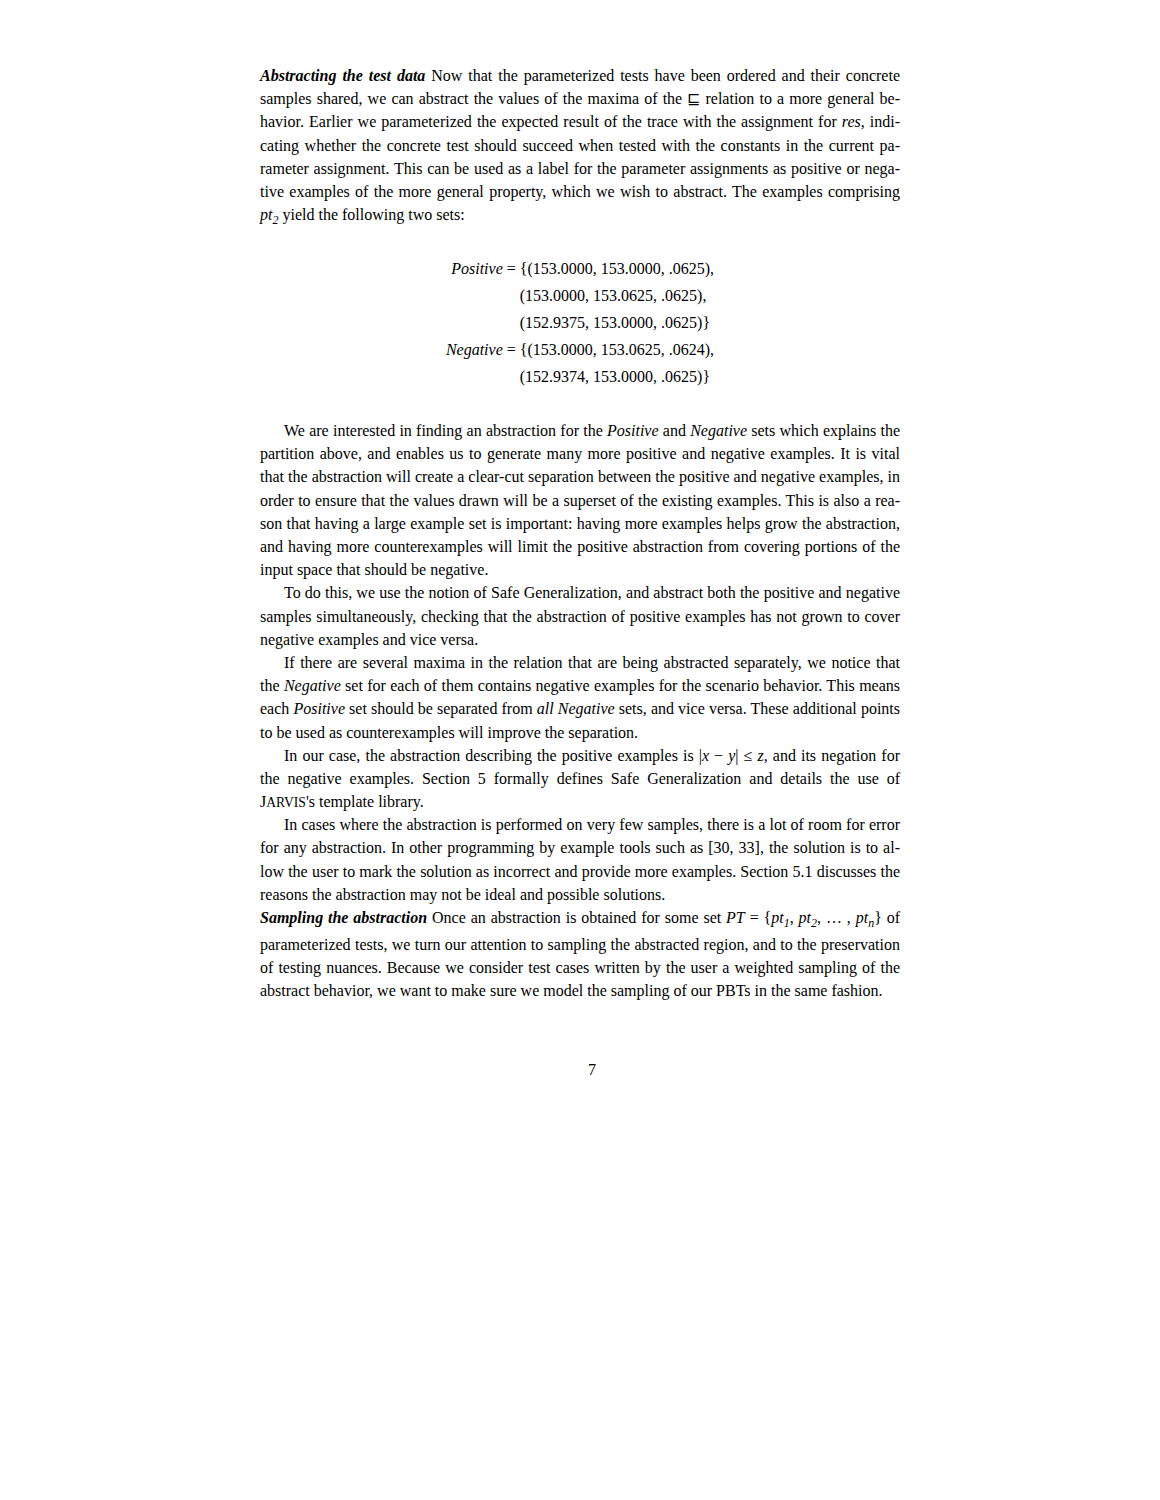Abstracting the test data Now that the parameterized tests have been ordered and their concrete samples shared, we can abstract the values of the maxima of the ⊑ relation to a more general behavior. Earlier we parameterized the expected result of the trace with the assignment for res, indicating whether the concrete test should succeed when tested with the constants in the current parameter assignment. This can be used as a label for the parameter assignments as positive or negative examples of the more general property, which we wish to abstract. The examples comprising pt2 yield the following two sets:
| Positive = | {(153.0000, 153.0000, .0625), |
| | (153.0000, 153.0625, .0625), |
| | (152.9375, 153.0000, .0625)} |
| Negative = | {(153.0000, 153.0625, .0624), |
| | (152.9374, 153.0000, .0625)} |
We are interested in finding an abstraction for the Positive and Negative sets which explains the partition above, and enables us to generate many more positive and negative examples. It is vital that the abstraction will create a clear-cut separation between the positive and negative examples, in order to ensure that the values drawn will be a superset of the existing examples. This is also a reason that having a large example set is important: having more examples helps grow the abstraction, and having more counterexamples will limit the positive abstraction from covering portions of the input space that should be negative.
To do this, we use the notion of Safe Generalization, and abstract both the positive and negative samples simultaneously, checking that the abstraction of positive examples has not grown to cover negative examples and vice versa.
If there are several maxima in the relation that are being abstracted separately, we notice that the Negative set for each of them contains negative examples for the scenario behavior. This means each Positive set should be separated from all Negative sets, and vice versa. These additional points to be used as counterexamples will improve the separation.
In our case, the abstraction describing the positive examples is |x − y| ≤ z, and its negation for the negative examples. Section 5 formally defines Safe Generalization and details the use of JARVIS's template library.
In cases where the abstraction is performed on very few samples, there is a lot of room for error for any abstraction. In other programming by example tools such as [30, 33], the solution is to allow the user to mark the solution as incorrect and provide more examples. Section 5.1 discusses the reasons the abstraction may not be ideal and possible solutions.
Sampling the abstraction Once an abstraction is obtained for some set PT = {pt1, pt2, … , ptn} of parameterized tests, we turn our attention to sampling the abstracted region, and to the preservation of testing nuances. Because we consider test cases written by the user a weighted sampling of the abstract behavior, we want to make sure we model the sampling of our PBTs in the same fashion.
7